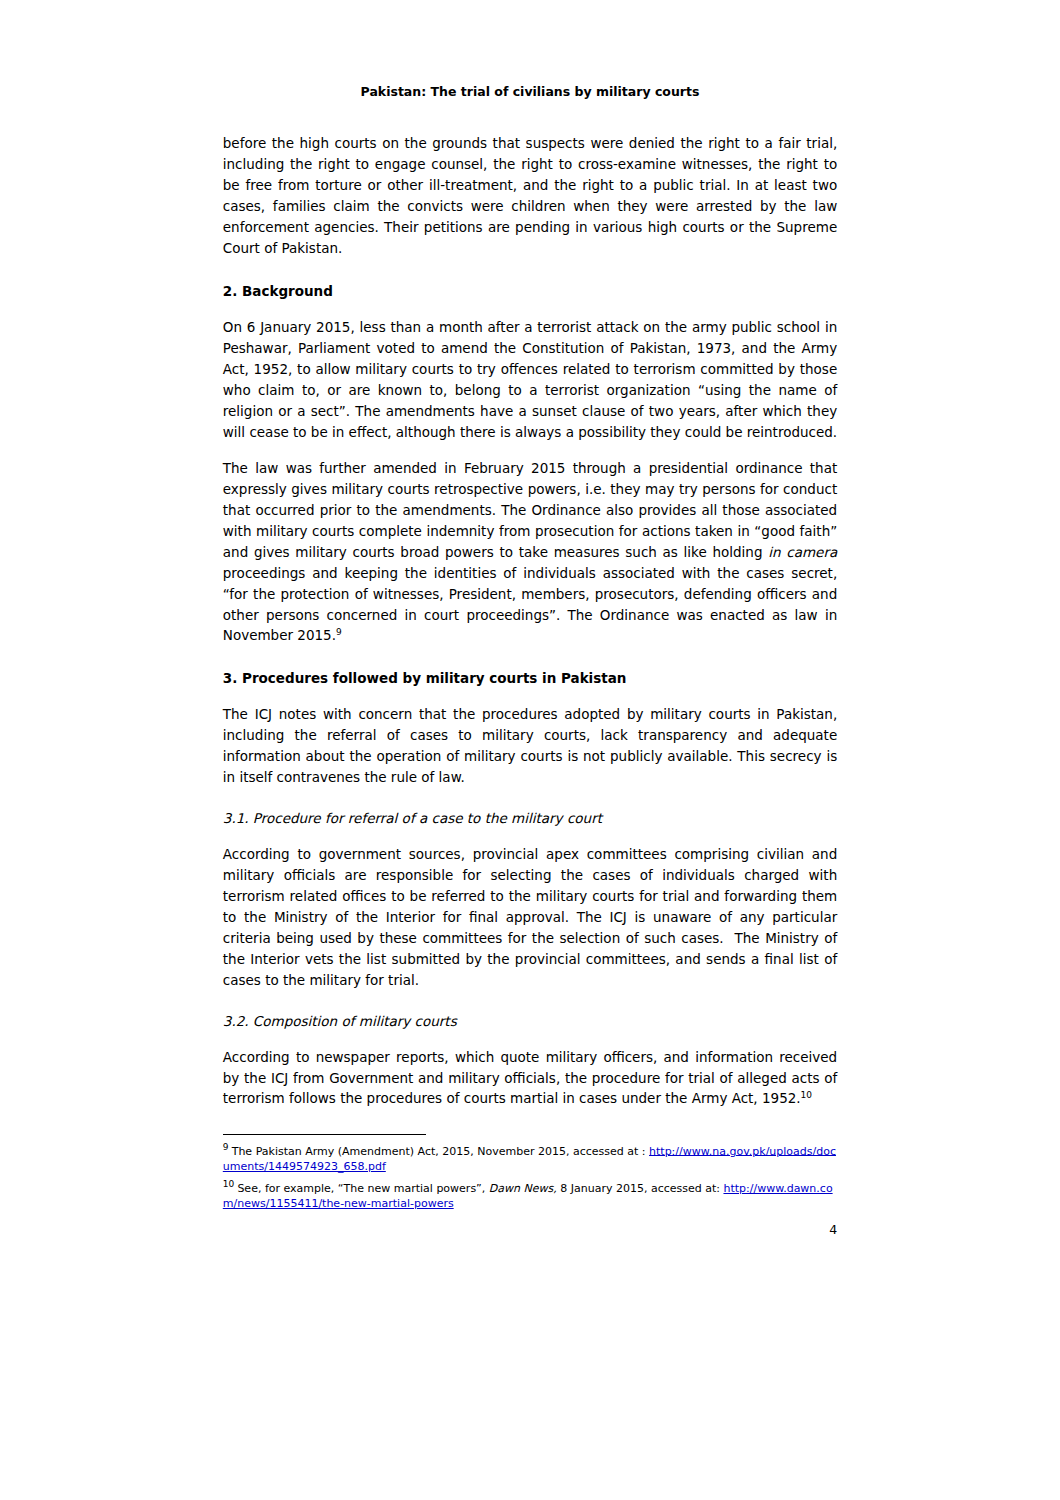Pakistan: The trial of civilians by military courts
before the high courts on the grounds that suspects were denied the right to a fair trial, including the right to engage counsel, the right to cross-examine witnesses, the right to be free from torture or other ill-treatment, and the right to a public trial. In at least two cases, families claim the convicts were children when they were arrested by the law enforcement agencies. Their petitions are pending in various high courts or the Supreme Court of Pakistan.
2. Background
On 6 January 2015, less than a month after a terrorist attack on the army public school in Peshawar, Parliament voted to amend the Constitution of Pakistan, 1973, and the Army Act, 1952, to allow military courts to try offences related to terrorism committed by those who claim to, or are known to, belong to a terrorist organization “using the name of religion or a sect”. The amendments have a sunset clause of two years, after which they will cease to be in effect, although there is always a possibility they could be reintroduced.
The law was further amended in February 2015 through a presidential ordinance that expressly gives military courts retrospective powers, i.e. they may try persons for conduct that occurred prior to the amendments. The Ordinance also provides all those associated with military courts complete indemnity from prosecution for actions taken in “good faith” and gives military courts broad powers to take measures such as like holding in camera proceedings and keeping the identities of individuals associated with the cases secret, “for the protection of witnesses, President, members, prosecutors, defending officers and other persons concerned in court proceedings”. The Ordinance was enacted as law in November 2015.9
3. Procedures followed by military courts in Pakistan
The ICJ notes with concern that the procedures adopted by military courts in Pakistan, including the referral of cases to military courts, lack transparency and adequate information about the operation of military courts is not publicly available. This secrecy is in itself contravenes the rule of law.
3.1. Procedure for referral of a case to the military court
According to government sources, provincial apex committees comprising civilian and military officials are responsible for selecting the cases of individuals charged with terrorism related offices to be referred to the military courts for trial and forwarding them to the Ministry of the Interior for final approval. The ICJ is unaware of any particular criteria being used by these committees for the selection of such cases. The Ministry of the Interior vets the list submitted by the provincial committees, and sends a final list of cases to the military for trial.
3.2. Composition of military courts
According to newspaper reports, which quote military officers, and information received by the ICJ from Government and military officials, the procedure for trial of alleged acts of terrorism follows the procedures of courts martial in cases under the Army Act, 1952.10
9The Pakistan Army (Amendment) Act, 2015, November 2015, accessed at : http://www.na.gov.pk/uploads/documents/1449574923_658.pdf
10See, for example, “The new martial powers”, Dawn News, 8 January 2015, accessed at: http://www.dawn.com/news/1155411/the-new-martial-powers
4